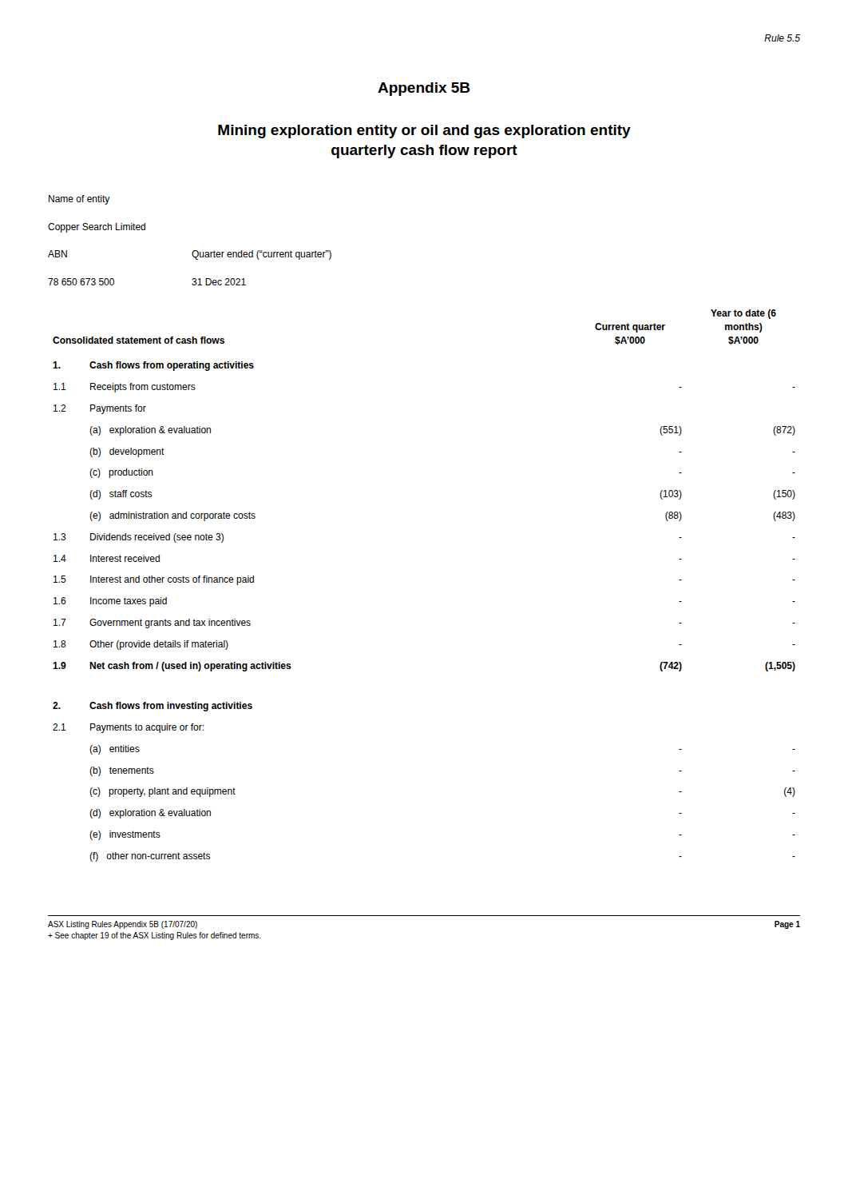Rule 5.5
Appendix 5B
Mining exploration entity or oil and gas exploration entity
quarterly cash flow report
Name of entity
Copper Search Limited
ABN
Quarter ended (“current quarter”)
78 650 673 500
31 Dec 2021
| Consolidated statement of cash flows | Current quarter $A’000 | Year to date (6 months) $A’000 |
| --- | --- | --- |
| 1. | Cash flows from operating activities | | |
| 1.1 | Receipts from customers | - | - |
| 1.2 | Payments for | | |
| | (a) exploration & evaluation | (551) | (872) |
| | (b) development | - | - |
| | (c) production | - | - |
| | (d) staff costs | (103) | (150) |
| | (e) administration and corporate costs | (88) | (483) |
| 1.3 | Dividends received (see note 3) | - | - |
| 1.4 | Interest received | - | - |
| 1.5 | Interest and other costs of finance paid | - | - |
| 1.6 | Income taxes paid | - | - |
| 1.7 | Government grants and tax incentives | - | - |
| 1.8 | Other (provide details if material) | - | - |
| 1.9 | Net cash from / (used in) operating activities | (742) | (1,505) |
| 2. | Cash flows from investing activities | | |
| 2.1 | Payments to acquire or for: | | |
| | (a) entities | - | - |
| | (b) tenements | - | - |
| | (c) property, plant and equipment | - | (4) |
| | (d) exploration & evaluation | - | - |
| | (e) investments | - | - |
| | (f) other non-current assets | - | - |
ASX Listing Rules Appendix 5B (17/07/20)
+ See chapter 19 of the ASX Listing Rules for defined terms.
Page 1